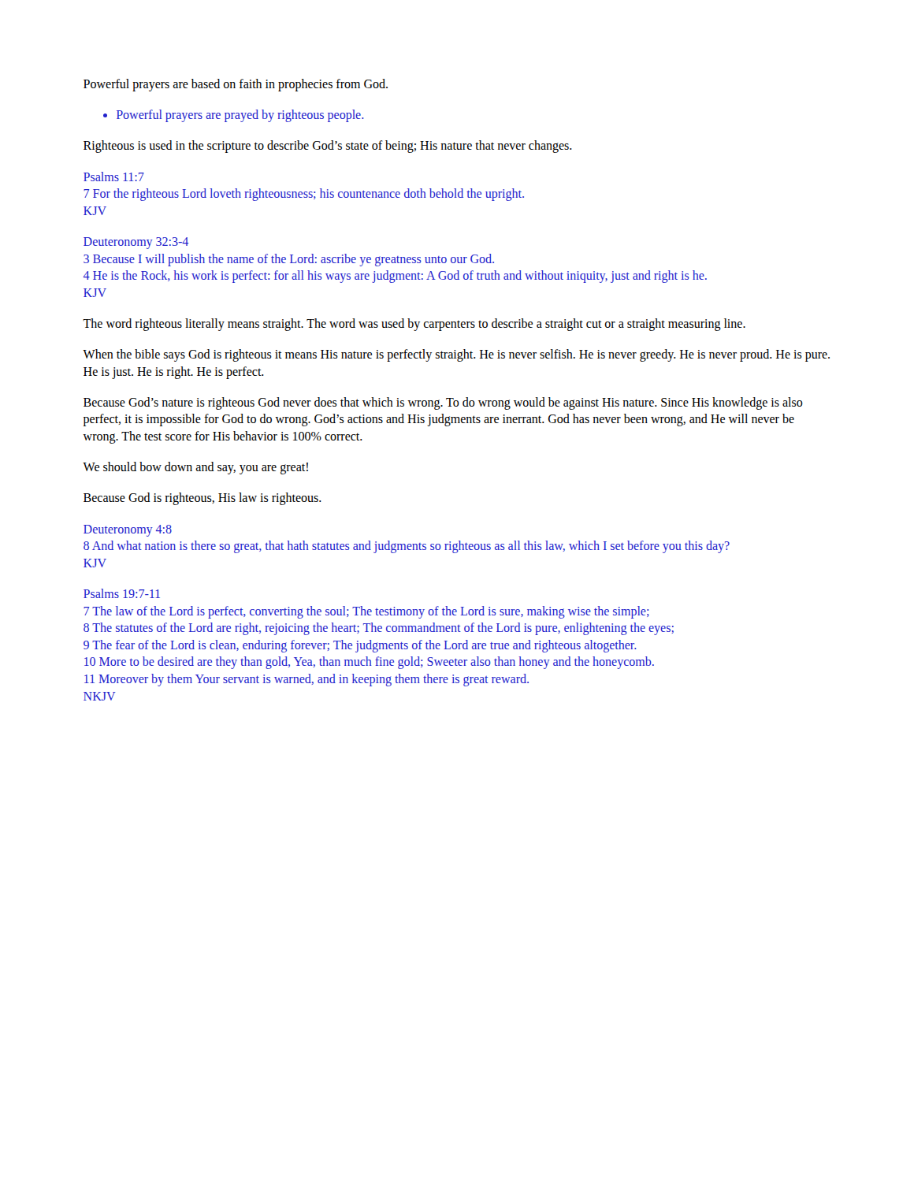Powerful prayers are based on faith in prophecies from God.
Powerful prayers are prayed by righteous people.
Righteous is used in the scripture to describe God’s state of being; His nature that never changes.
Psalms 11:7
7 For the righteous Lord loveth righteousness; his countenance doth behold the upright.
KJV
Deuteronomy 32:3-4
3 Because I will publish the name of the Lord: ascribe ye greatness unto our God.
4 He is the Rock, his work is perfect: for all his ways are judgment: A God of truth and without iniquity, just and right is he.
KJV
The word righteous literally means straight. The word was used by carpenters to describe a straight cut or a straight measuring line.
When the bible says God is righteous it means His nature is perfectly straight. He is never selfish. He is never greedy. He is never proud. He is pure. He is just. He is right. He is perfect.
Because God’s nature is righteous God never does that which is wrong. To do wrong would be against His nature. Since His knowledge is also perfect, it is impossible for God to do wrong. God’s actions and His judgments are inerrant. God has never been wrong, and He will never be wrong. The test score for His behavior is 100% correct.
We should bow down and say, you are great!
Because God is righteous, His law is righteous.
Deuteronomy 4:8
8 And what nation is there so great, that hath statutes and judgments so righteous as all this law, which I set before you this day?
KJV
Psalms 19:7-11
7 The law of the Lord is perfect, converting the soul; The testimony of the Lord is sure, making wise the simple;
8 The statutes of the Lord are right, rejoicing the heart; The commandment of the Lord is pure, enlightening the eyes;
9 The fear of the Lord is clean, enduring forever; The judgments of the Lord are true and righteous altogether.
10 More to be desired are they than gold, Yea, than much fine gold; Sweeter also than honey and the honeycomb.
11 Moreover by them Your servant is warned, and in keeping them there is great reward.
NKJV